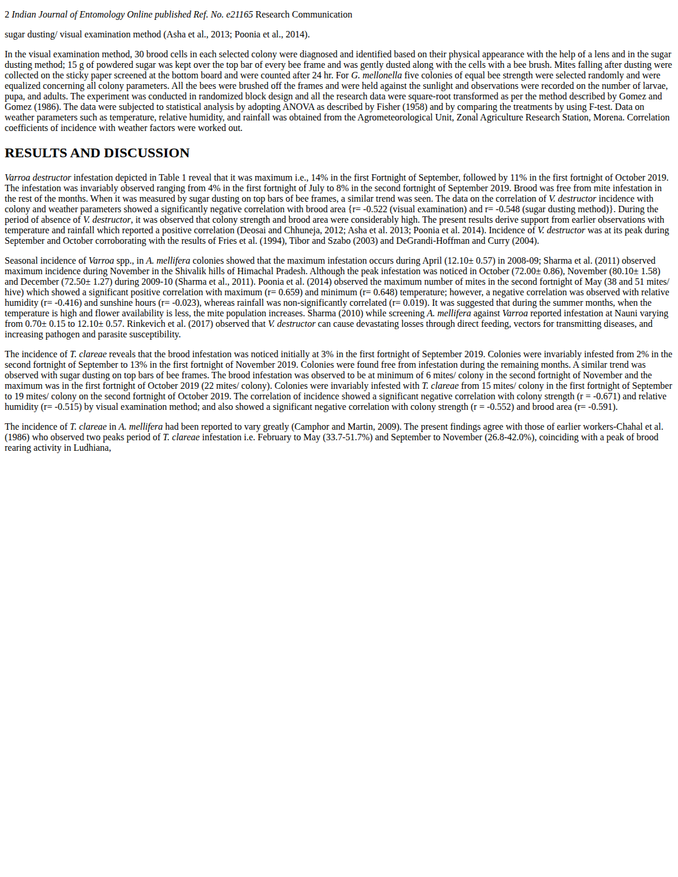2 Indian Journal of Entomology Online published Ref. No. e21165 Research Communication
sugar dusting/ visual examination method (Asha et al., 2013; Poonia et al., 2014).
In the visual examination method, 30 brood cells in each selected colony were diagnosed and identified based on their physical appearance with the help of a lens and in the sugar dusting method; 15 g of powdered sugar was kept over the top bar of every bee frame and was gently dusted along with the cells with a bee brush. Mites falling after dusting were collected on the sticky paper screened at the bottom board and were counted after 24 hr. For G. mellonella five colonies of equal bee strength were selected randomly and were equalized concerning all colony parameters. All the bees were brushed off the frames and were held against the sunlight and observations were recorded on the number of larvae, pupa, and adults. The experiment was conducted in randomized block design and all the research data were square-root transformed as per the method described by Gomez and Gomez (1986). The data were subjected to statistical analysis by adopting ANOVA as described by Fisher (1958) and by comparing the treatments by using F-test. Data on weather parameters such as temperature, relative humidity, and rainfall was obtained from the Agrometeorological Unit, Zonal Agriculture Research Station, Morena. Correlation coefficients of incidence with weather factors were worked out.
RESULTS AND DISCUSSION
Varroa destructor infestation depicted in Table 1 reveal that it was maximum i.e., 14% in the first Fortnight of September, followed by 11% in the first fortnight of October 2019. The infestation was invariably observed ranging from 4% in the first fortnight of July to 8% in the second fortnight of September 2019. Brood was free from mite infestation in the rest of the months. When it was measured by sugar dusting on top bars of bee frames, a similar trend was seen. The data on the correlation of V. destructor incidence with colony and weather parameters showed a significantly negative correlation with brood area {r= -0.522 (visual examination) and r= -0.548 (sugar dusting method)}. During the period of absence of V. destructor, it was observed that colony strength and brood area were considerably high. The present results derive support from earlier observations with temperature and rainfall which reported a positive correlation (Deosai and Chhuneja, 2012; Asha et al. 2013; Poonia et al. 2014). Incidence of V. destructor was at its peak during September and October corroborating with the results of Fries et al. (1994), Tibor and Szabo (2003) and DeGrandi-Hoffman and Curry (2004).
Seasonal incidence of Varroa spp., in A. mellifera colonies showed that the maximum infestation occurs during April (12.10± 0.57) in 2008-09; Sharma et al. (2011) observed maximum incidence during November in the Shivalik hills of Himachal Pradesh. Although the peak infestation was noticed in October (72.00± 0.86), November (80.10± 1.58) and December (72.50± 1.27) during 2009-10 (Sharma et al., 2011). Poonia et al. (2014) observed the maximum number of mites in the second fortnight of May (38 and 51 mites/ hive) which showed a significant positive correlation with maximum (r= 0.659) and minimum (r= 0.648) temperature; however, a negative correlation was observed with relative humidity (r= -0.416) and sunshine hours (r= -0.023), whereas rainfall was non-significantly correlated (r= 0.019). It was suggested that during the summer months, when the temperature is high and flower availability is less, the mite population increases. Sharma (2010) while screening A. mellifera against Varroa reported infestation at Nauni varying from 0.70± 0.15 to 12.10± 0.57. Rinkevich et al. (2017) observed that V. destructor can cause devastating losses through direct feeding, vectors for transmitting diseases, and increasing pathogen and parasite susceptibility.
The incidence of T. clareae reveals that the brood infestation was noticed initially at 3% in the first fortnight of September 2019. Colonies were invariably infested from 2% in the second fortnight of September to 13% in the first fortnight of November 2019. Colonies were found free from infestation during the remaining months. A similar trend was observed with sugar dusting on top bars of bee frames. The brood infestation was observed to be at minimum of 6 mites/ colony in the second fortnight of November and the maximum was in the first fortnight of October 2019 (22 mites/ colony). Colonies were invariably infested with T. clareae from 15 mites/ colony in the first fortnight of September to 19 mites/ colony on the second fortnight of October 2019. The correlation of incidence showed a significant negative correlation with colony strength (r = -0.671) and relative humidity (r= -0.515) by visual examination method; and also showed a significant negative correlation with colony strength (r = -0.552) and brood area (r= -0.591).
The incidence of T. clareae in A. mellifera had been reported to vary greatly (Camphor and Martin, 2009). The present findings agree with those of earlier workers-Chahal et al. (1986) who observed two peaks period of T. clareae infestation i.e. February to May (33.7-51.7%) and September to November (26.8-42.0%), coinciding with a peak of brood rearing activity in Ludhiana,